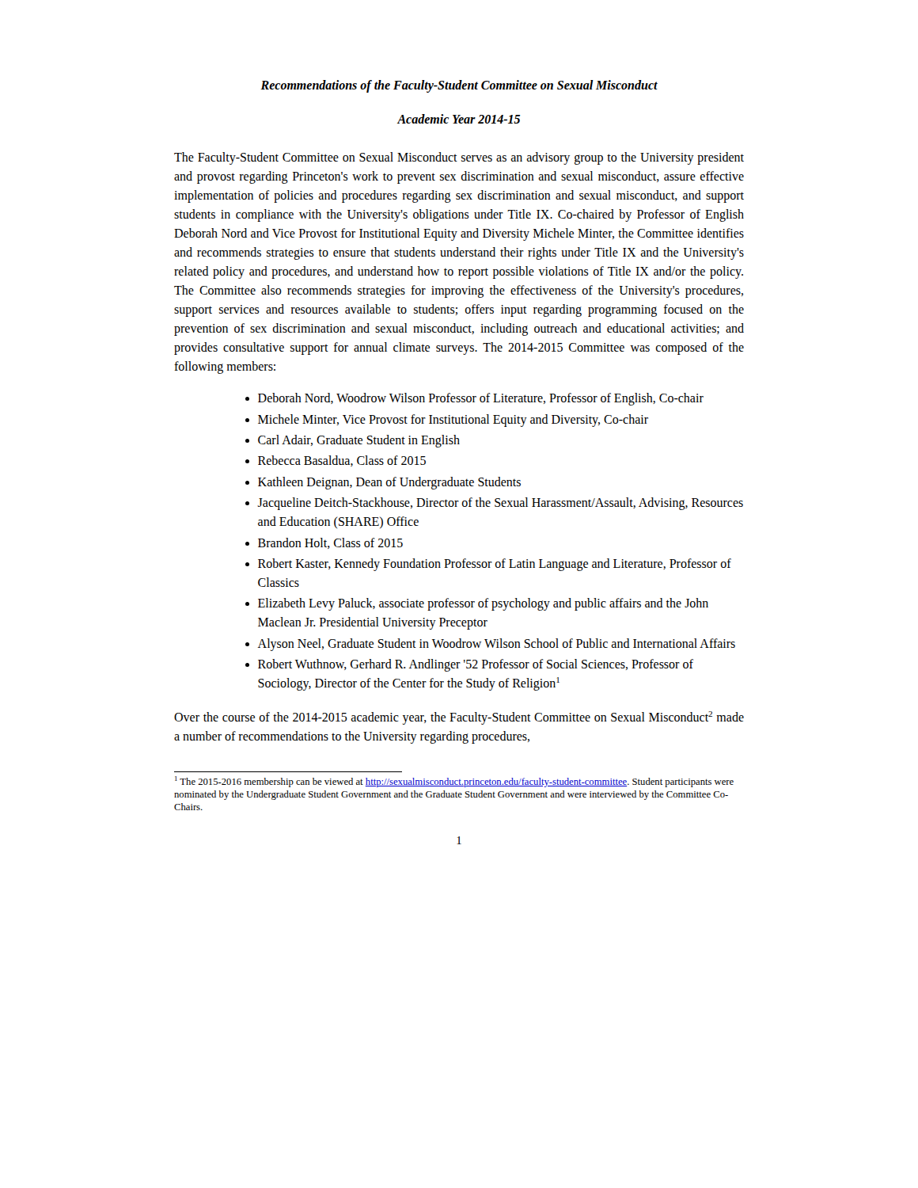Recommendations of the Faculty-Student Committee on Sexual Misconduct
Academic Year 2014-15
The Faculty-Student Committee on Sexual Misconduct serves as an advisory group to the University president and provost regarding Princeton's work to prevent sex discrimination and sexual misconduct, assure effective implementation of policies and procedures regarding sex discrimination and sexual misconduct, and support students in compliance with the University's obligations under Title IX. Co-chaired by Professor of English Deborah Nord and Vice Provost for Institutional Equity and Diversity Michele Minter, the Committee identifies and recommends strategies to ensure that students understand their rights under Title IX and the University's related policy and procedures, and understand how to report possible violations of Title IX and/or the policy. The Committee also recommends strategies for improving the effectiveness of the University's procedures, support services and resources available to students; offers input regarding programming focused on the prevention of sex discrimination and sexual misconduct, including outreach and educational activities; and provides consultative support for annual climate surveys. The 2014-2015 Committee was composed of the following members:
Deborah Nord, Woodrow Wilson Professor of Literature, Professor of English, Co-chair
Michele Minter, Vice Provost for Institutional Equity and Diversity, Co-chair
Carl Adair, Graduate Student in English
Rebecca Basaldua, Class of 2015
Kathleen Deignan, Dean of Undergraduate Students
Jacqueline Deitch-Stackhouse, Director of the Sexual Harassment/Assault, Advising, Resources and Education (SHARE) Office
Brandon Holt, Class of 2015
Robert Kaster, Kennedy Foundation Professor of Latin Language and Literature, Professor of Classics
Elizabeth Levy Paluck, associate professor of psychology and public affairs and the John Maclean Jr. Presidential University Preceptor
Alyson Neel, Graduate Student in Woodrow Wilson School of Public and International Affairs
Robert Wuthnow, Gerhard R. Andlinger '52 Professor of Social Sciences, Professor of Sociology, Director of the Center for the Study of Religion1
Over the course of the 2014-2015 academic year, the Faculty-Student Committee on Sexual Misconduct2 made a number of recommendations to the University regarding procedures,
1 The 2015-2016 membership can be viewed at http://sexualmisconduct.princeton.edu/faculty-student-committee. Student participants were nominated by the Undergraduate Student Government and the Graduate Student Government and were interviewed by the Committee Co-Chairs.
1